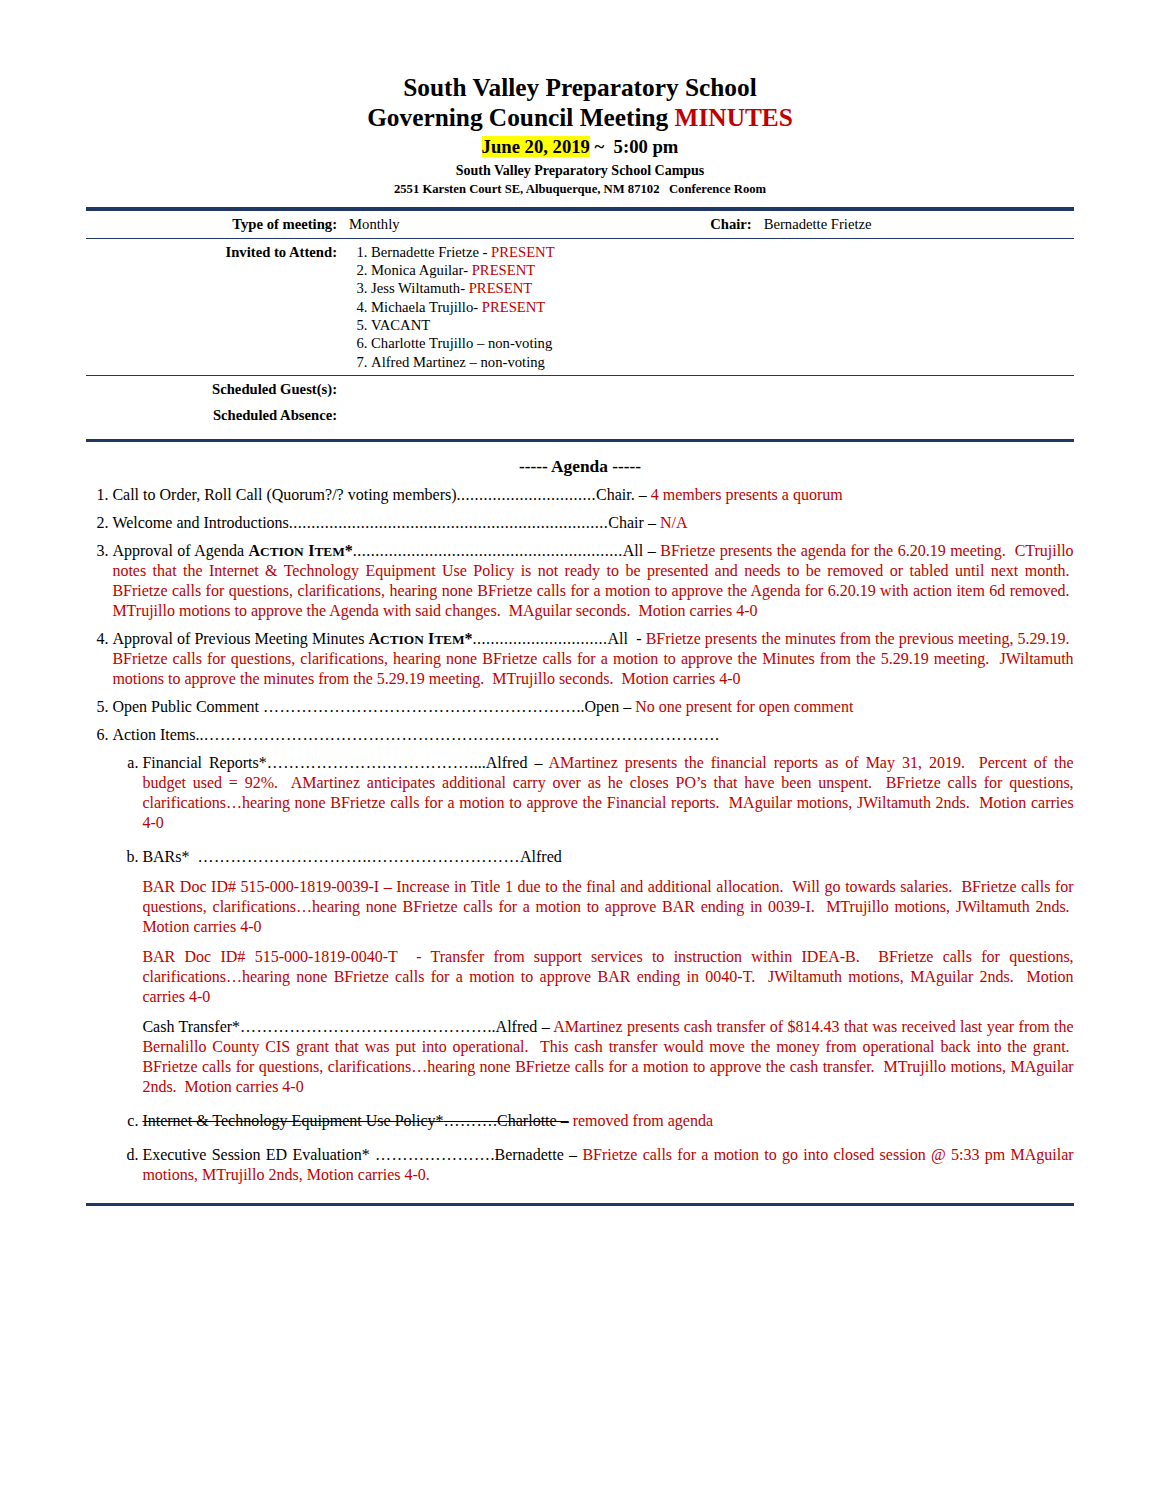South Valley Preparatory School
Governing Council Meeting MINUTES
June 20, 2019 ~ 5:00 pm
South Valley Preparatory School Campus
2551 Karsten Court SE, Albuquerque, NM 87102 Conference Room
| Type of meeting: | Monthly | Chair: | Bernadette Frietze |
| Invited to Attend: | Bernadette Frietze - PRESENT Monica Aguilar- PRESENT Jess Wiltamuth- PRESENT Michaela Trujillo- PRESENT VACANT Charlotte Trujillo – non-voting Alfred Martinez – non-voting |
| Scheduled Guest(s): | |
| Scheduled Absence: | |
----- Agenda -----
Call to Order, Roll Call (Quorum?/? voting members)............................... Chair. – 4 members presents a quorum
Welcome and Introductions....................................................................... Chair – N/A
Approval of Agenda ACTION ITEM*............................................................ All – BFrietze presents the agenda for the 6.20.19 meeting. CTrujillo notes that the Internet & Technology Equipment Use Policy is not ready to be presented and needs to be removed or tabled until next month. BFrietze calls for questions, clarifications, hearing none BFrietze calls for a motion to approve the Agenda for 6.20.19 with action item 6d removed. MTrujillo motions to approve the Agenda with said changes. MAguilar seconds. Motion carries 4-0
Approval of Previous Meeting Minutes ACTION ITEM*.............................. All - BFrietze presents the minutes from the previous meeting, 5.29.19. BFrietze calls for questions, clarifications, hearing none BFrietze calls for a motion to approve the Minutes from the 5.29.19 meeting. JWiltamuth motions to approve the minutes from the 5.29.19 meeting. MTrujillo seconds. Motion carries 4-0
Open Public Comment …………………………………………………..Open – No one present for open comment
Action Items..………………………………………………………………………………….
Financial Reports*………………….……………....Alfred – AMartinez presents the financial reports as of May 31, 2019. Percent of the budget used = 92%. AMartinez anticipates additional carry over as he closes PO’s that have been unspent. BFrietze calls for questions, clarifications…hearing none BFrietze calls for a motion to approve the Financial reports. MAguilar motions, JWiltamuth 2nds. Motion carries 4-0
BARs* …………………………..………………………Alfred
BAR Doc ID# 515-000-1819-0039-I – Increase in Title 1 due to the final and additional allocation. Will go towards salaries. BFrietze calls for questions, clarifications…hearing none BFrietze calls for a motion to approve BAR ending in 0039-I. MTrujillo motions, JWiltamuth 2nds. Motion carries 4-0
BAR Doc ID# 515-000-1819-0040-T - Transfer from support services to instruction within IDEA-B. BFrietze calls for questions, clarifications…hearing none BFrietze calls for a motion to approve BAR ending in 0040-T. JWiltamuth motions, MAguilar 2nds. Motion carries 4-0
Cash Transfer*………………………………………..Alfred – AMartinez presents cash transfer of $814.43 that was received last year from the Bernalillo County CIS grant that was put into operational. This cash transfer would move the money from operational back into the grant. BFrietze calls for questions, clarifications…hearing none BFrietze calls for a motion to approve the cash transfer. MTrujillo motions, MAguilar 2nds. Motion carries 4-0
Internet & Technology Equipment Use Policy*……….Charlotte – removed from agenda
Executive Session ED Evaluation* ………………….Bernadette – BFrietze calls for a motion to go into closed session @ 5:33 pm MAguilar motions, MTrujillo 2nds, Motion carries 4-0.